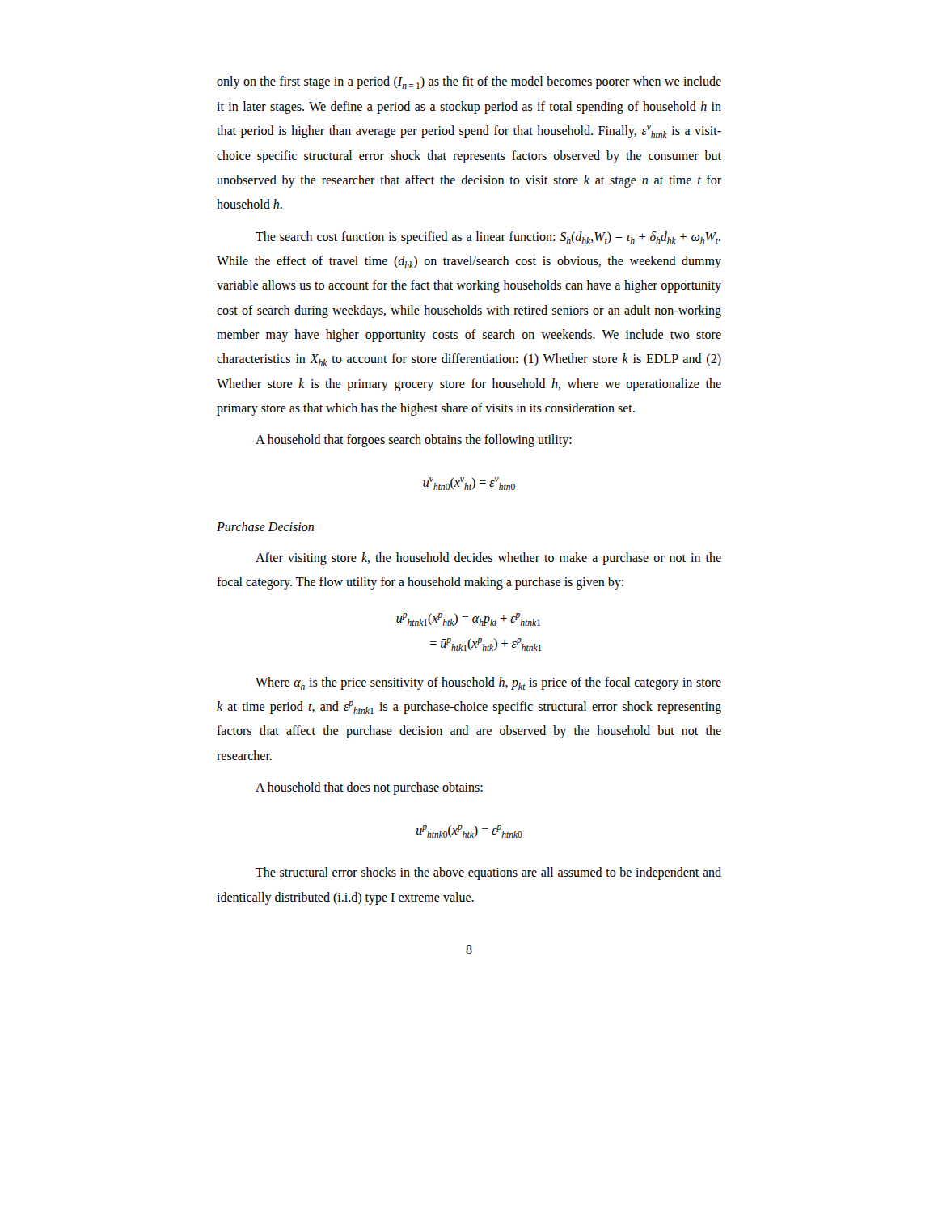only on the first stage in a period (In = 1) as the fit of the model becomes poorer when we include it in later stages. We define a period as a stockup period as if total spending of household h in that period is higher than average per period spend for that household. Finally, εvhtnk is a visit-choice specific structural error shock that represents factors observed by the consumer but unobserved by the researcher that affect the decision to visit store k at stage n at time t for household h.
The search cost function is specified as a linear function: Sh(dhk,Wt) = ιh + δhdhk + ωhWt. While the effect of travel time (dhk) on travel/search cost is obvious, the weekend dummy variable allows us to account for the fact that working households can have a higher opportunity cost of search during weekdays, while households with retired seniors or an adult non-working member may have higher opportunity costs of search on weekends. We include two store characteristics in Xhk to account for store differentiation: (1) Whether store k is EDLP and (2) Whether store k is the primary grocery store for household h, where we operationalize the primary store as that which has the highest share of visits in its consideration set.
A household that forgoes search obtains the following utility:
uvhtn0(xvht) = εvhtn0
Purchase Decision
After visiting store k, the household decides whether to make a purchase or not in the focal category. The flow utility for a household making a purchase is given by:
uphtnk1(xphtk) = αhpkt + εphtnk1 = ūphtk1(xphtk) + εphtnk1
Where αh is the price sensitivity of household h, pkt is price of the focal category in store k at time period t, and εphtnk1 is a purchase-choice specific structural error shock representing factors that affect the purchase decision and are observed by the household but not the researcher.
A household that does not purchase obtains:
uphtnk0(xphtk) = εphtnk0
The structural error shocks in the above equations are all assumed to be independent and identically distributed (i.i.d) type I extreme value.
8